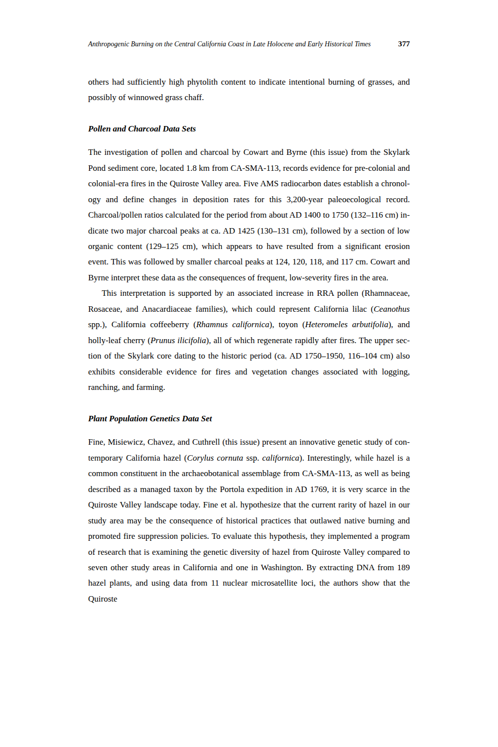Anthropogenic Burning on the Central California Coast in Late Holocene and Early Historical Times 377
others had sufficiently high phytolith content to indicate intentional burning of grasses, and possibly of winnowed grass chaff.
Pollen and Charcoal Data Sets
The investigation of pollen and charcoal by Cowart and Byrne (this issue) from the Skylark Pond sediment core, located 1.8 km from CA-SMA-113, records evidence for pre-colonial and colonial-era fires in the Quiroste Valley area. Five AMS radiocarbon dates establish a chronology and define changes in deposition rates for this 3,200-year paleoecological record. Charcoal/pollen ratios calculated for the period from about AD 1400 to 1750 (132–116 cm) indicate two major charcoal peaks at ca. AD 1425 (130–131 cm), followed by a section of low organic content (129–125 cm), which appears to have resulted from a significant erosion event. This was followed by smaller charcoal peaks at 124, 120, 118, and 117 cm. Cowart and Byrne interpret these data as the consequences of frequent, low-severity fires in the area.
This interpretation is supported by an associated increase in RRA pollen (Rhamnaceae, Rosaceae, and Anacardiaceae families), which could represent California lilac (Ceanothus spp.), California coffeeberry (Rhamnus californica), toyon (Heteromeles arbutifolia), and holly-leaf cherry (Prunus ilicifolia), all of which regenerate rapidly after fires. The upper section of the Skylark core dating to the historic period (ca. AD 1750–1950, 116–104 cm) also exhibits considerable evidence for fires and vegetation changes associated with logging, ranching, and farming.
Plant Population Genetics Data Set
Fine, Misiewicz, Chavez, and Cuthrell (this issue) present an innovative genetic study of contemporary California hazel (Corylus cornuta ssp. californica). Interestingly, while hazel is a common constituent in the archaeobotanical assemblage from CA-SMA-113, as well as being described as a managed taxon by the Portola expedition in AD 1769, it is very scarce in the Quiroste Valley landscape today. Fine et al. hypothesize that the current rarity of hazel in our study area may be the consequence of historical practices that outlawed native burning and promoted fire suppression policies. To evaluate this hypothesis, they implemented a program of research that is examining the genetic diversity of hazel from Quiroste Valley compared to seven other study areas in California and one in Washington. By extracting DNA from 189 hazel plants, and using data from 11 nuclear microsatellite loci, the authors show that the Quiroste